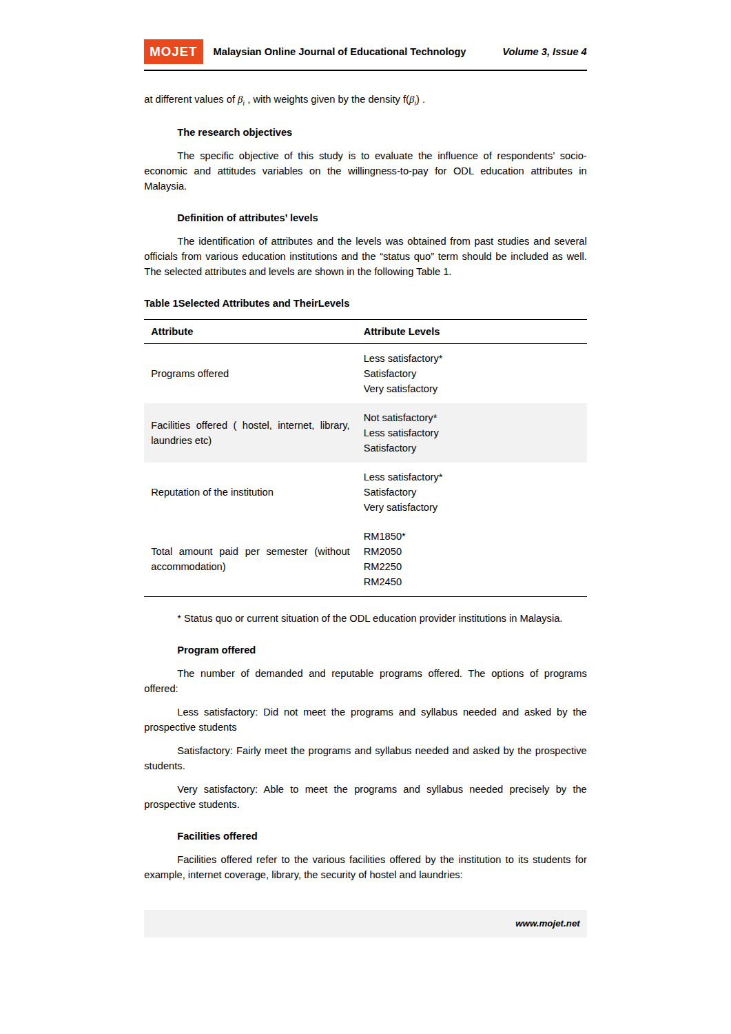MOJET Malaysian Online Journal of Educational Technology
Volume 3, Issue 4
at different values of βi , with weights given by the density f(βi) .
The research objectives
The specific objective of this study is to evaluate the influence of respondents’ socio-economic and attitudes variables on the willingness-to-pay for ODL education attributes in Malaysia.
Definition of attributes’ levels
The identification of attributes and the levels was obtained from past studies and several officials from various education institutions and the “status quo” term should be included as well. The selected attributes and levels are shown in the following Table 1.
Table 1Selected Attributes and TheirLevels
| Attribute | Attribute Levels |
| --- | --- |
| Programs offered | Less satisfactory* Satisfactory Very satisfactory |
| Facilities offered ( hostel, internet, library, laundries etc) | Not satisfactory* Less satisfactory Satisfactory |
| Reputation of the institution | Less satisfactory* Satisfactory Very satisfactory |
| Total amount paid per semester (without accommodation) | RM1850* RM2050 RM2250 RM2450 |
* Status quo or current situation of the ODL education provider institutions in Malaysia.
Program offered
The number of demanded and reputable programs offered. The options of programs offered:
Less satisfactory: Did not meet the programs and syllabus needed and asked by the prospective students
Satisfactory: Fairly meet the programs and syllabus needed and asked by the prospective students.
Very satisfactory: Able to meet the programs and syllabus needed precisely by the prospective students.
Facilities offered
Facilities offered refer to the various facilities offered by the institution to its students for example, internet coverage, library, the security of hostel and laundries:
www.mojet.net